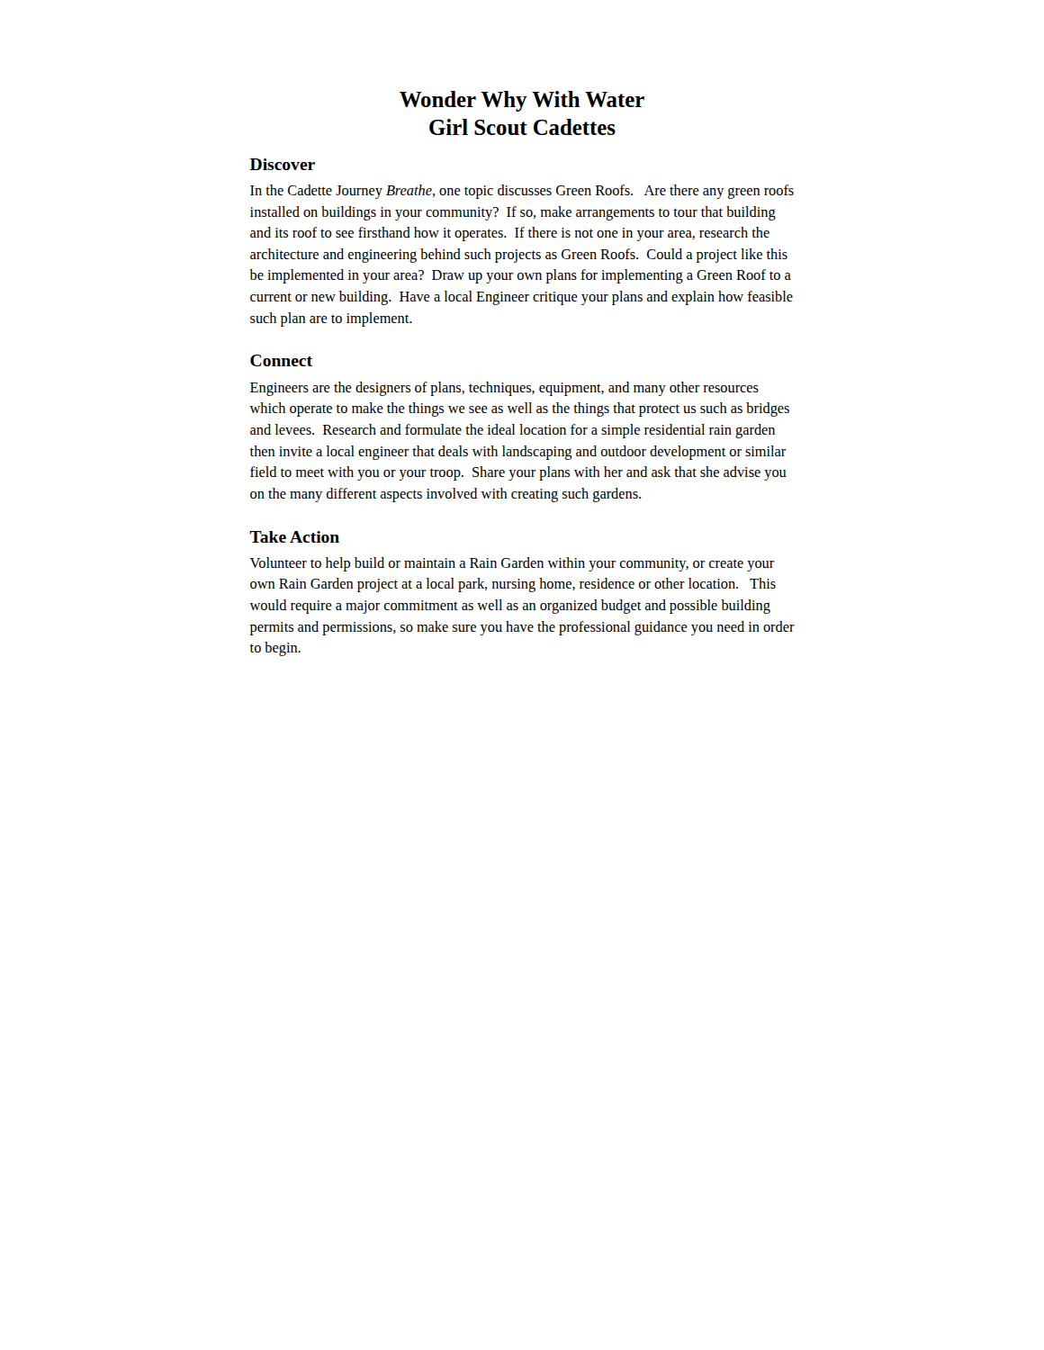Wonder Why With WaterGirl Scout Cadettes
Discover
In the Cadette Journey Breathe, one topic discusses Green Roofs. Are there any green roofs installed on buildings in your community? If so, make arrangements to tour that building and its roof to see firsthand how it operates. If there is not one in your area, research the architecture and engineering behind such projects as Green Roofs. Could a project like this be implemented in your area? Draw up your own plans for implementing a Green Roof to a current or new building. Have a local Engineer critique your plans and explain how feasible such plan are to implement.
Connect
Engineers are the designers of plans, techniques, equipment, and many other resources which operate to make the things we see as well as the things that protect us such as bridges and levees. Research and formulate the ideal location for a simple residential rain garden then invite a local engineer that deals with landscaping and outdoor development or similar field to meet with you or your troop. Share your plans with her and ask that she advise you on the many different aspects involved with creating such gardens.
Take Action
Volunteer to help build or maintain a Rain Garden within your community, or create your own Rain Garden project at a local park, nursing home, residence or other location. This would require a major commitment as well as an organized budget and possible building permits and permissions, so make sure you have the professional guidance you need in order to begin.